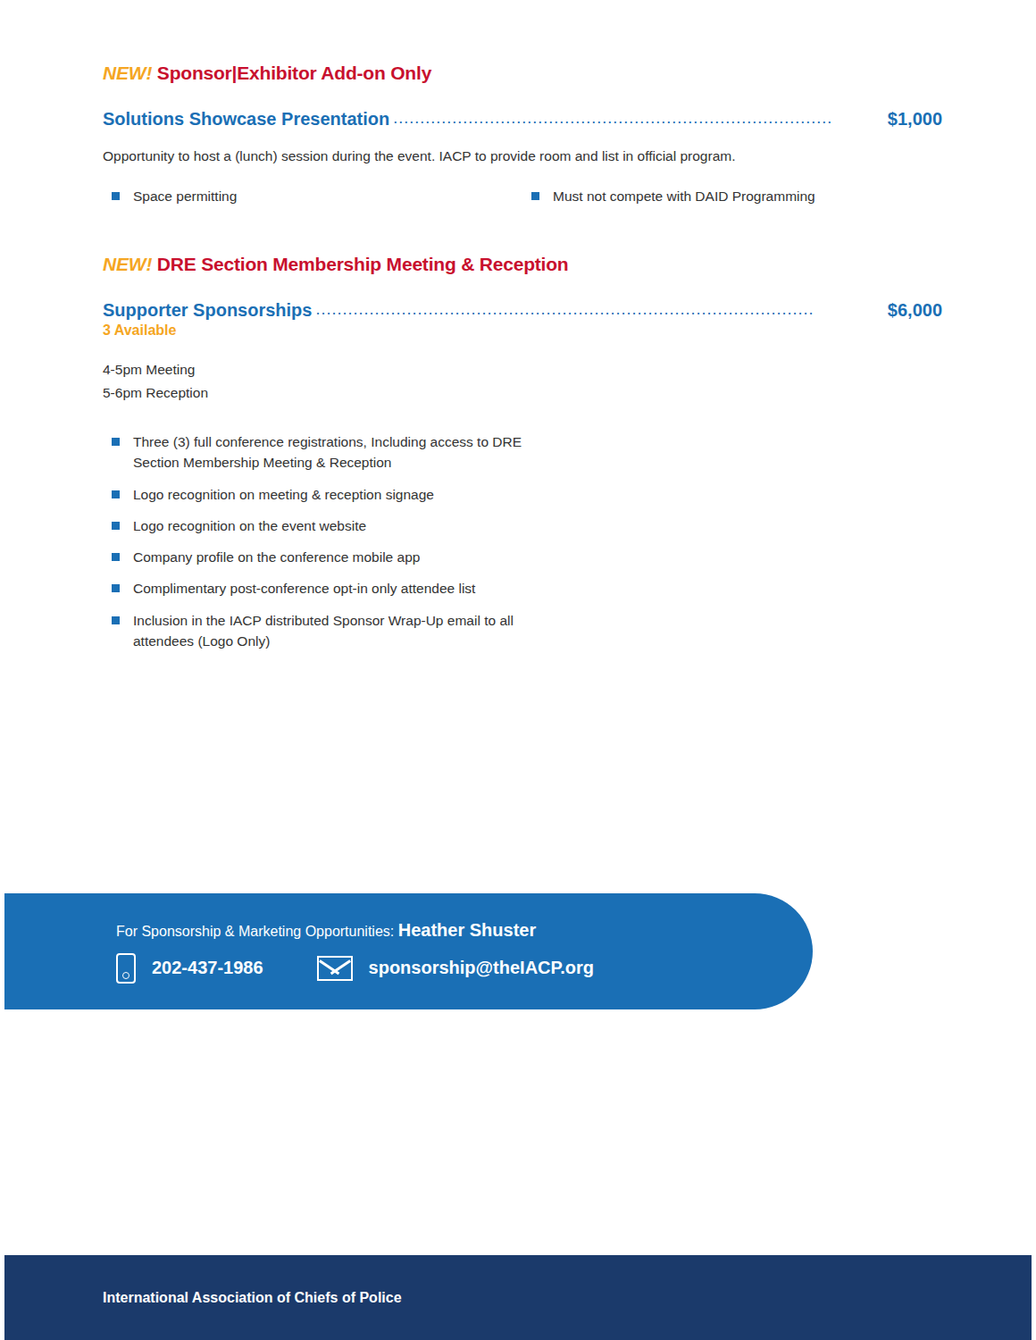NEW! Sponsor|Exhibitor Add-on Only
Solutions Showcase Presentation .................................................................................. $1,000
Opportunity to host a (lunch) session during the event. IACP to provide room and list in official program.
Space permitting
Must not compete with DAID Programming
NEW! DRE Section Membership Meeting & Reception
Supporter Sponsorships ............................................................................................. $6,000
3 Available
4-5pm Meeting
5-6pm Reception
Three (3) full conference registrations, Including access to DRE Section Membership Meeting & Reception
Logo recognition on meeting & reception signage
Logo recognition on the event website
Company profile on the conference mobile app
Complimentary post-conference opt-in only attendee list
Inclusion in the IACP distributed Sponsor Wrap-Up email to all attendees (Logo Only)
For Sponsorship & Marketing Opportunities: Heather Shuster
202-437-1986
sponsorship@theIACP.org
International Association of Chiefs of Police